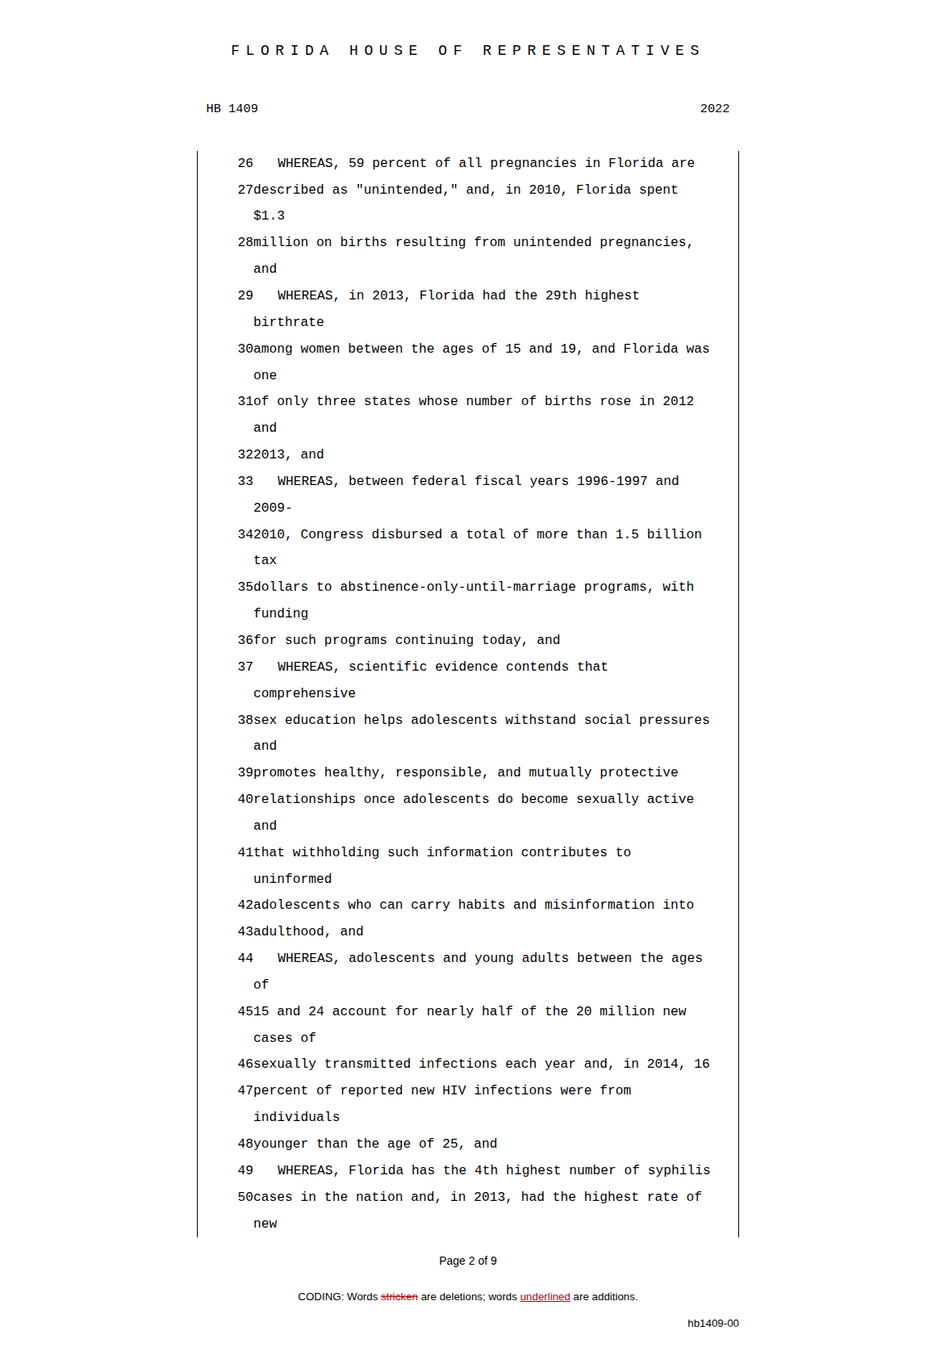FLORIDA HOUSE OF REPRESENTATIVES
HB 1409 2022
| 26 | WHEREAS, 59 percent of all pregnancies in Florida are |
| 27 | described as "unintended," and, in 2010, Florida spent $1.3 |
| 28 | million on births resulting from unintended pregnancies, and |
| 29 | WHEREAS, in 2013, Florida had the 29th highest birthrate |
| 30 | among women between the ages of 15 and 19, and Florida was one |
| 31 | of only three states whose number of births rose in 2012 and |
| 32 | 2013, and |
| 33 | WHEREAS, between federal fiscal years 1996-1997 and 2009- |
| 34 | 2010, Congress disbursed a total of more than 1.5 billion tax |
| 35 | dollars to abstinence-only-until-marriage programs, with funding |
| 36 | for such programs continuing today, and |
| 37 | WHEREAS, scientific evidence contends that comprehensive |
| 38 | sex education helps adolescents withstand social pressures and |
| 39 | promotes healthy, responsible, and mutually protective |
| 40 | relationships once adolescents do become sexually active and |
| 41 | that withholding such information contributes to uninformed |
| 42 | adolescents who can carry habits and misinformation into |
| 43 | adulthood, and |
| 44 | WHEREAS, adolescents and young adults between the ages of |
| 45 | 15 and 24 account for nearly half of the 20 million new cases of |
| 46 | sexually transmitted infections each year and, in 2014, 16 |
| 47 | percent of reported new HIV infections were from individuals |
| 48 | younger than the age of 25, and |
| 49 | WHEREAS, Florida has the 4th highest number of syphilis |
| 50 | cases in the nation and, in 2013, had the highest rate of new |
Page 2 of 9
CODING: Words stricken are deletions; words underlined are additions.
hb1409-00